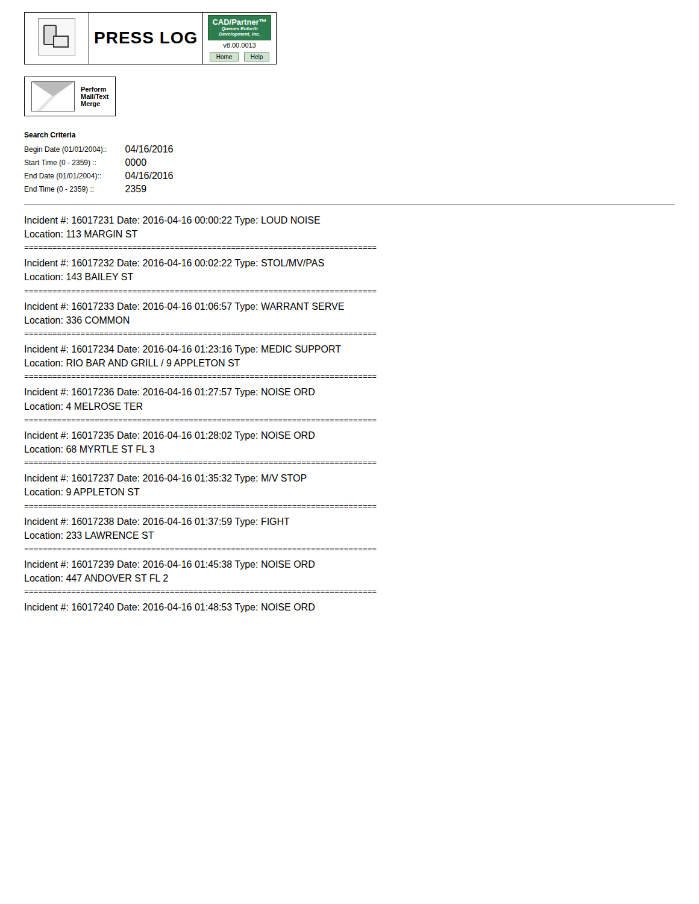| | PRESS LOG | CAD/Partner™ Queues Enforth Development, Inc. v8.00.0013 Home Help |
| | Perform Mail/Text Merge |
Search Criteria
| Begin Date (01/01/2004):: | 04/16/2016 |
| Start Time (0 - 2359) :: | 0000 |
| End Date (01/01/2004):: | 04/16/2016 |
| End Time (0 - 2359) :: | 2359 |
Incident #: 16017231 Date: 2016-04-16 00:00:22 Type: LOUD NOISE
Location: 113 MARGIN ST
===========================================================================
Incident #: 16017232 Date: 2016-04-16 00:02:22 Type: STOL/MV/PAS
Location: 143 BAILEY ST
===========================================================================
Incident #: 16017233 Date: 2016-04-16 01:06:57 Type: WARRANT SERVE
Location: 336 COMMON
===========================================================================
Incident #: 16017234 Date: 2016-04-16 01:23:16 Type: MEDIC SUPPORT
Location: RIO BAR AND GRILL / 9 APPLETON ST
===========================================================================
Incident #: 16017236 Date: 2016-04-16 01:27:57 Type: NOISE ORD
Location: 4 MELROSE TER
===========================================================================
Incident #: 16017235 Date: 2016-04-16 01:28:02 Type: NOISE ORD
Location: 68 MYRTLE ST FL 3
===========================================================================
Incident #: 16017237 Date: 2016-04-16 01:35:32 Type: M/V STOP
Location: 9 APPLETON ST
===========================================================================
Incident #: 16017238 Date: 2016-04-16 01:37:59 Type: FIGHT
Location: 233 LAWRENCE ST
===========================================================================
Incident #: 16017239 Date: 2016-04-16 01:45:38 Type: NOISE ORD
Location: 447 ANDOVER ST FL 2
===========================================================================
Incident #: 16017240 Date: 2016-04-16 01:48:53 Type: NOISE ORD